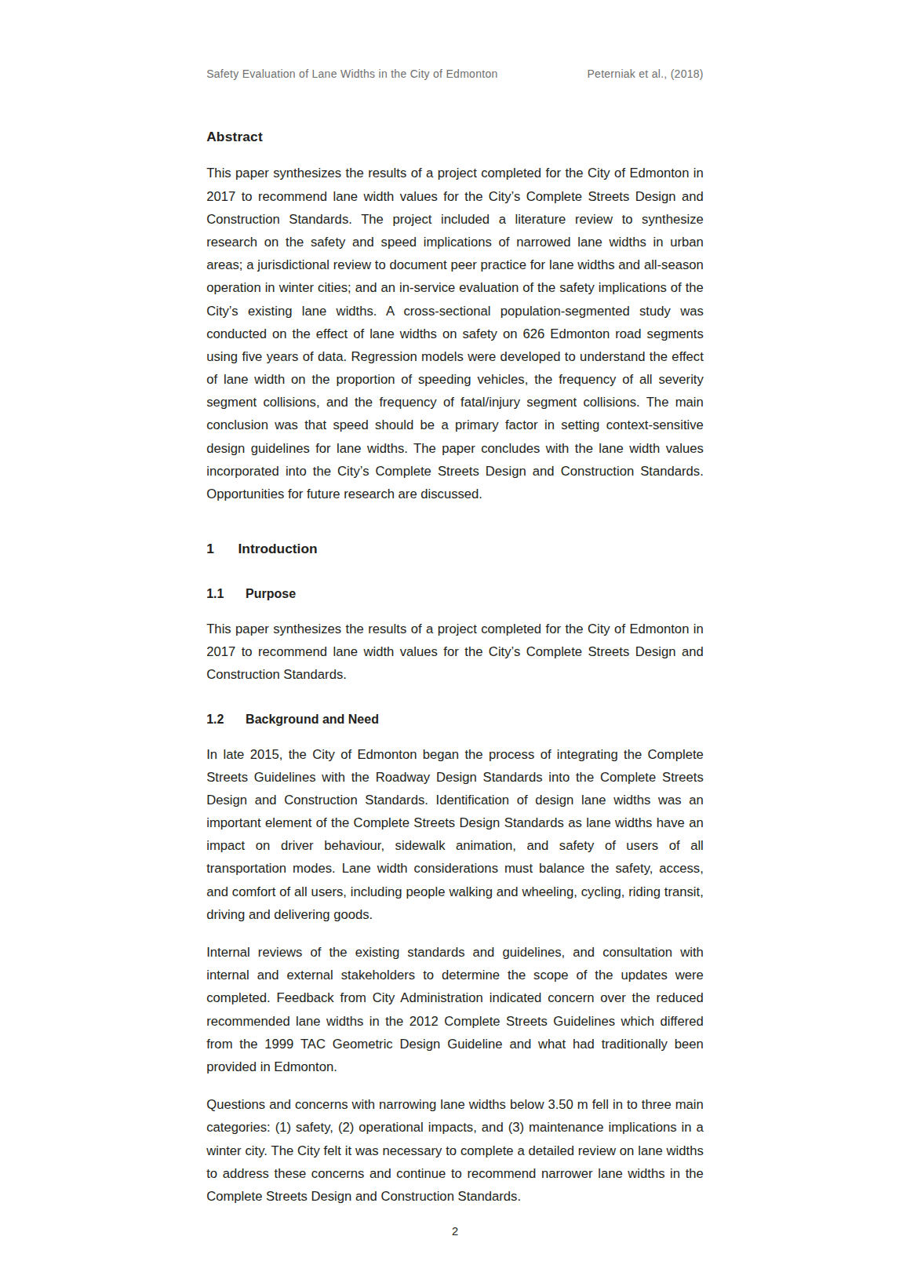Safety Evaluation of Lane Widths in the City of Edmonton Peterniak et al., (2018)
Abstract
This paper synthesizes the results of a project completed for the City of Edmonton in 2017 to recommend lane width values for the City’s Complete Streets Design and Construction Standards. The project included a literature review to synthesize research on the safety and speed implications of narrowed lane widths in urban areas; a jurisdictional review to document peer practice for lane widths and all-season operation in winter cities; and an in-service evaluation of the safety implications of the City’s existing lane widths. A cross-sectional population-segmented study was conducted on the effect of lane widths on safety on 626 Edmonton road segments using five years of data. Regression models were developed to understand the effect of lane width on the proportion of speeding vehicles, the frequency of all severity segment collisions, and the frequency of fatal/injury segment collisions. The main conclusion was that speed should be a primary factor in setting context-sensitive design guidelines for lane widths. The paper concludes with the lane width values incorporated into the City’s Complete Streets Design and Construction Standards. Opportunities for future research are discussed.
1 Introduction
1.1 Purpose
This paper synthesizes the results of a project completed for the City of Edmonton in 2017 to recommend lane width values for the City’s Complete Streets Design and Construction Standards.
1.2 Background and Need
In late 2015, the City of Edmonton began the process of integrating the Complete Streets Guidelines with the Roadway Design Standards into the Complete Streets Design and Construction Standards. Identification of design lane widths was an important element of the Complete Streets Design Standards as lane widths have an impact on driver behaviour, sidewalk animation, and safety of users of all transportation modes. Lane width considerations must balance the safety, access, and comfort of all users, including people walking and wheeling, cycling, riding transit, driving and delivering goods.
Internal reviews of the existing standards and guidelines, and consultation with internal and external stakeholders to determine the scope of the updates were completed. Feedback from City Administration indicated concern over the reduced recommended lane widths in the 2012 Complete Streets Guidelines which differed from the 1999 TAC Geometric Design Guideline and what had traditionally been provided in Edmonton.
Questions and concerns with narrowing lane widths below 3.50 m fell in to three main categories: (1) safety, (2) operational impacts, and (3) maintenance implications in a winter city. The City felt it was necessary to complete a detailed review on lane widths to address these concerns and continue to recommend narrower lane widths in the Complete Streets Design and Construction Standards.
2